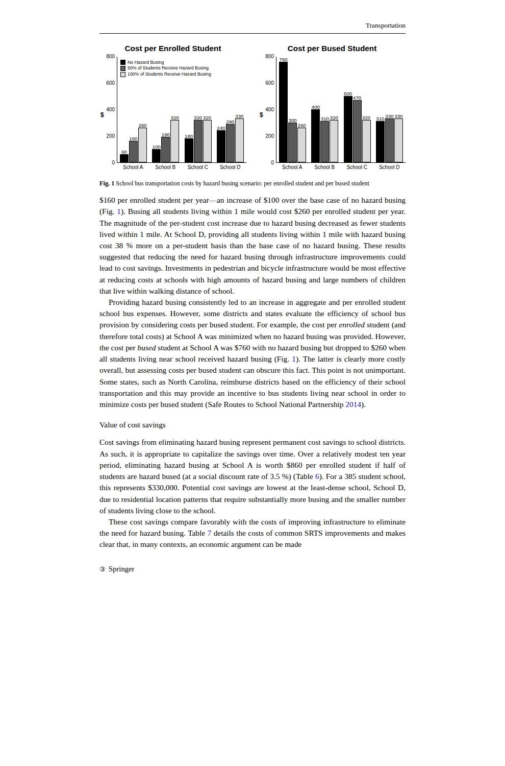Transportation
Cost per Enrolled Student
800 600 400 200 0
$
No Hazard Busing
50% of Students Receive Hazard Busing
100% of Students Receive Hazard Busing
60
160
260
100
190
320
180
320
320
240
290
330
School A School B School C School D
Cost per Bused Student
800 600 400 200 0
$
760
300
260
400
310
320
500
470
320
310
330
330
School A School B School C School D
Fig. 1 School bus transportation costs by hazard busing scenario: per enrolled student and per bused student
$160 per enrolled student per year—an increase of $100 over the base case of no hazard busing (Fig. 1). Busing all students living within 1 mile would cost $260 per enrolled student per year. The magnitude of the per-student cost increase due to hazard busing decreased as fewer students lived within 1 mile. At School D, providing all students living within 1 mile with hazard busing cost 38 % more on a per-student basis than the base case of no hazard busing. These results suggested that reducing the need for hazard busing through infrastructure improvements could lead to cost savings. Investments in pedestrian and bicycle infrastructure would be most effective at reducing costs at schools with high amounts of hazard busing and large numbers of children that live within walking distance of school.
Providing hazard busing consistently led to an increase in aggregate and per enrolled student school bus expenses. However, some districts and states evaluate the efficiency of school bus provision by considering costs per bused student. For example, the cost per enrolled student (and therefore total costs) at School A was minimized when no hazard busing was provided. However, the cost per bused student at School A was $760 with no hazard busing but dropped to $260 when all students living near school received hazard busing (Fig. 1). The latter is clearly more costly overall, but assessing costs per bused student can obscure this fact. This point is not unimportant. Some states, such as North Carolina, reimburse districts based on the efficiency of their school transportation and this may provide an incentive to bus students living near school in order to minimize costs per bused student (Safe Routes to School National Partnership 2014).
Value of cost savings
Cost savings from eliminating hazard busing represent permanent cost savings to school districts. As such, it is appropriate to capitalize the savings over time. Over a relatively modest ten year period, eliminating hazard busing at School A is worth $860 per enrolled student if half of students are hazard bused (at a social discount rate of 3.5 %) (Table 6). For a 385 student school, this represents $330,000. Potential cost savings are lowest at the least-dense school, School D, due to residential location patterns that require substantially more busing and the smaller number of students living close to the school.
These cost savings compare favorably with the costs of improving infrastructure to eliminate the need for hazard busing. Table 7 details the costs of common SRTS improvements and makes clear that, in many contexts, an economic argument can be made
③ Springer